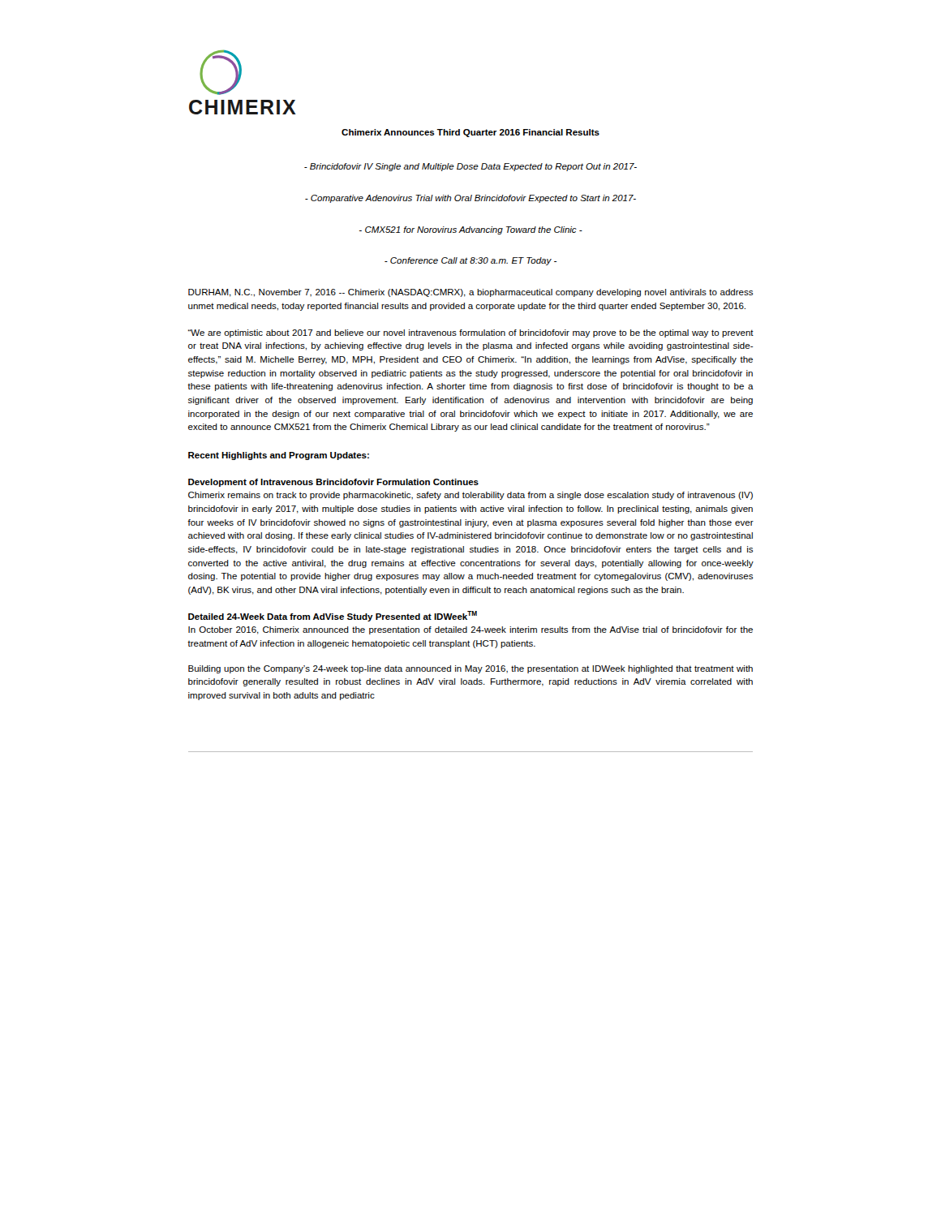CHIMERIX
Chimerix Announces Third Quarter 2016 Financial Results
- Brincidofovir IV Single and Multiple Dose Data Expected to Report Out in 2017-
- Comparative Adenovirus Trial with Oral Brincidofovir Expected to Start in 2017-
- CMX521 for Norovirus Advancing Toward the Clinic -
- Conference Call at 8:30 a.m. ET Today -
DURHAM, N.C., November 7, 2016 -- Chimerix (NASDAQ:CMRX), a biopharmaceutical company developing novel antivirals to address unmet medical needs, today reported financial results and provided a corporate update for the third quarter ended September 30, 2016.
“We are optimistic about 2017 and believe our novel intravenous formulation of brincidofovir may prove to be the optimal way to prevent or treat DNA viral infections, by achieving effective drug levels in the plasma and infected organs while avoiding gastrointestinal side-effects,” said M. Michelle Berrey, MD, MPH, President and CEO of Chimerix. “In addition, the learnings from AdVise, specifically the stepwise reduction in mortality observed in pediatric patients as the study progressed, underscore the potential for oral brincidofovir in these patients with life-threatening adenovirus infection. A shorter time from diagnosis to first dose of brincidofovir is thought to be a significant driver of the observed improvement. Early identification of adenovirus and intervention with brincidofovir are being incorporated in the design of our next comparative trial of oral brincidofovir which we expect to initiate in 2017. Additionally, we are excited to announce CMX521 from the Chimerix Chemical Library as our lead clinical candidate for the treatment of norovirus.”
Recent Highlights and Program Updates:
Development of Intravenous Brincidofovir Formulation Continues
Chimerix remains on track to provide pharmacokinetic, safety and tolerability data from a single dose escalation study of intravenous (IV) brincidofovir in early 2017, with multiple dose studies in patients with active viral infection to follow. In preclinical testing, animals given four weeks of IV brincidofovir showed no signs of gastrointestinal injury, even at plasma exposures several fold higher than those ever achieved with oral dosing. If these early clinical studies of IV-administered brincidofovir continue to demonstrate low or no gastrointestinal side-effects, IV brincidofovir could be in late-stage registrational studies in 2018. Once brincidofovir enters the target cells and is converted to the active antiviral, the drug remains at effective concentrations for several days, potentially allowing for once-weekly dosing. The potential to provide higher drug exposures may allow a much-needed treatment for cytomegalovirus (CMV), adenoviruses (AdV), BK virus, and other DNA viral infections, potentially even in difficult to reach anatomical regions such as the brain.
Detailed 24-Week Data from AdVise Study Presented at IDWeekTM
In October 2016, Chimerix announced the presentation of detailed 24-week interim results from the AdVise trial of brincidofovir for the treatment of AdV infection in allogeneic hematopoietic cell transplant (HCT) patients.
Building upon the Company’s 24-week top-line data announced in May 2016, the presentation at IDWeek highlighted that treatment with brincidofovir generally resulted in robust declines in AdV viral loads. Furthermore, rapid reductions in AdV viremia correlated with improved survival in both adults and pediatric